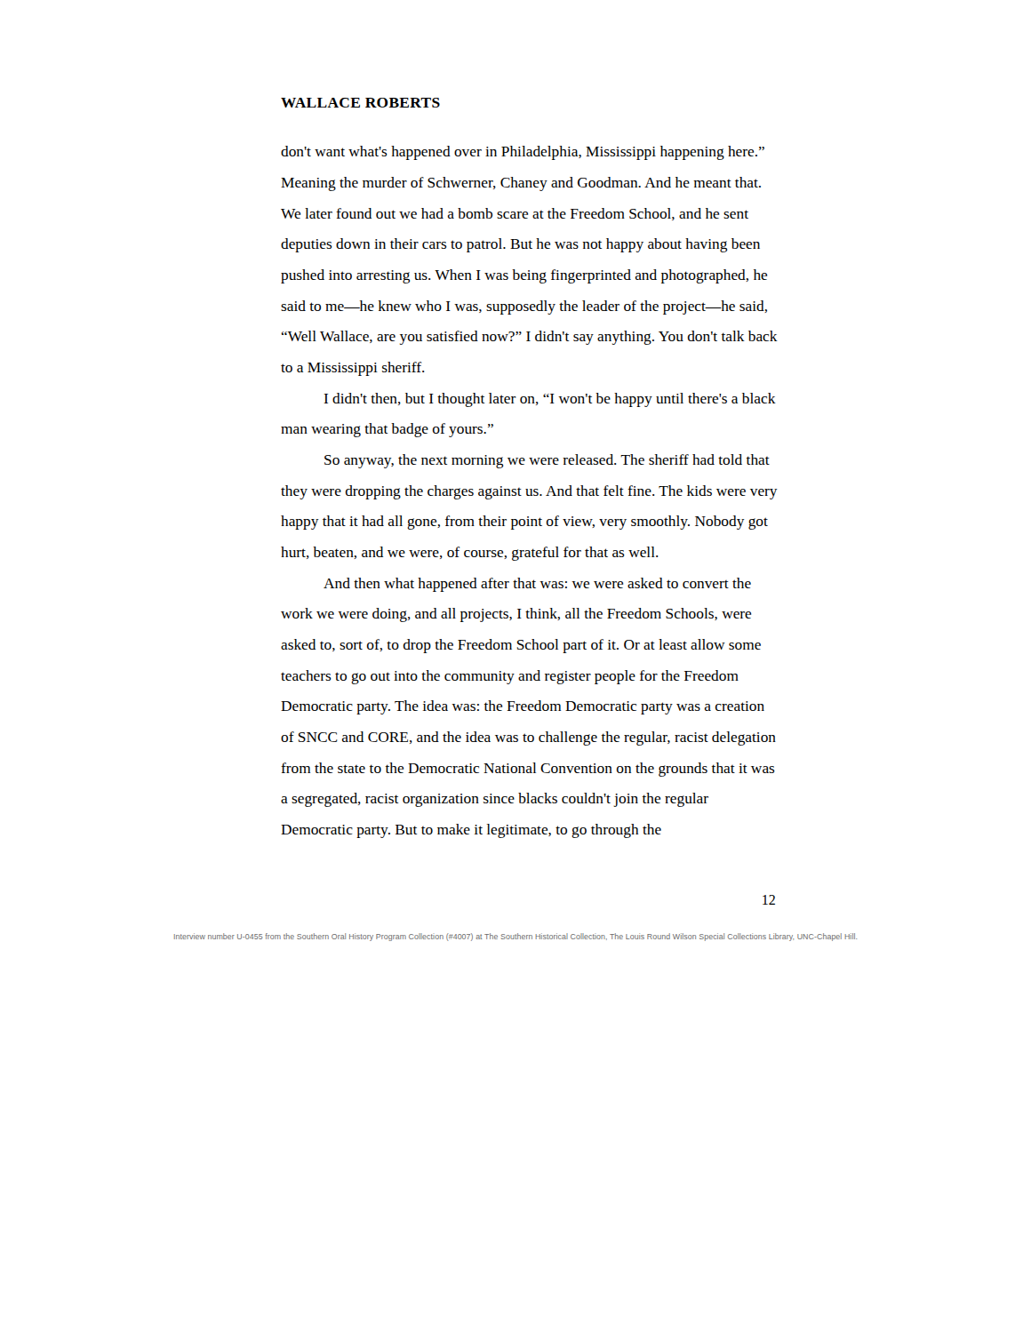WALLACE ROBERTS
don't want what's happened over in Philadelphia, Mississippi happening here.” Meaning the murder of Schwerner, Chaney and Goodman. And he meant that. We later found out we had a bomb scare at the Freedom School, and he sent deputies down in their cars to patrol. But he was not happy about having been pushed into arresting us. When I was being fingerprinted and photographed, he said to me—he knew who I was, supposedly the leader of the project—he said, “Well Wallace, are you satisfied now?” I didn't say anything. You don't talk back to a Mississippi sheriff.
I didn't then, but I thought later on, “I won't be happy until there's a black man wearing that badge of yours.”
So anyway, the next morning we were released. The sheriff had told that they were dropping the charges against us. And that felt fine. The kids were very happy that it had all gone, from their point of view, very smoothly. Nobody got hurt, beaten, and we were, of course, grateful for that as well.
And then what happened after that was: we were asked to convert the work we were doing, and all projects, I think, all the Freedom Schools, were asked to, sort of, to drop the Freedom School part of it. Or at least allow some teachers to go out into the community and register people for the Freedom Democratic party. The idea was: the Freedom Democratic party was a creation of SNCC and CORE, and the idea was to challenge the regular, racist delegation from the state to the Democratic National Convention on the grounds that it was a segregated, racist organization since blacks couldn't join the regular Democratic party. But to make it legitimate, to go through the
12
Interview number U-0455 from the Southern Oral History Program Collection (#4007) at The Southern Historical Collection, The Louis Round Wilson Special Collections Library, UNC-Chapel Hill.